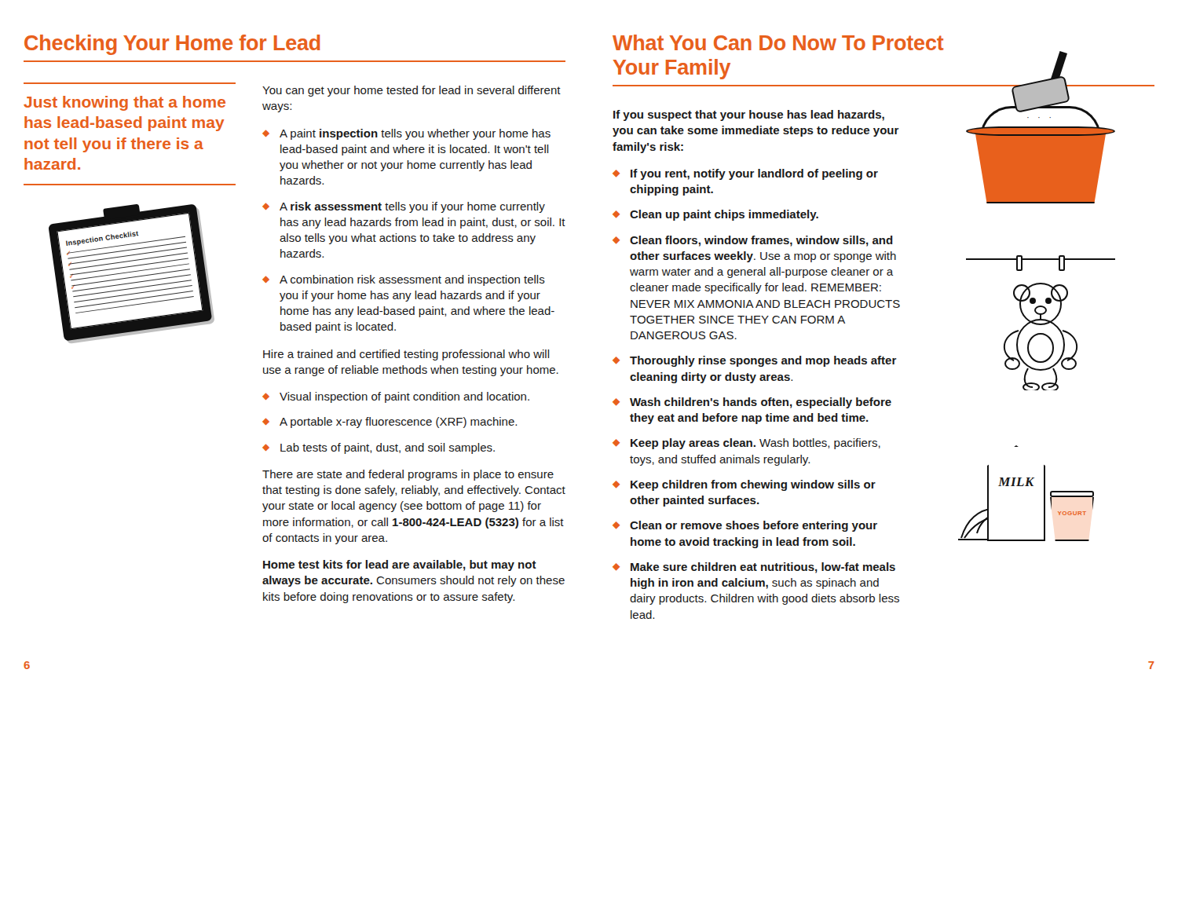Checking Your Home for Lead
Just knowing that a home has lead-based paint may not tell you if there is a hazard.
Inspection Checklist
✓
✓
✓
✓
You can get your home tested for lead in several different ways:
A paint inspection tells you whether your home has lead-based paint and where it is located. It won't tell you whether or not your home currently has lead hazards.
A risk assessment tells you if your home currently has any lead hazards from lead in paint, dust, or soil. It also tells you what actions to take to address any hazards.
A combination risk assessment and inspection tells you if your home has any lead hazards and if your home has any lead-based paint, and where the lead-based paint is located.
Hire a trained and certified testing professional who will use a range of reliable methods when testing your home.
Visual inspection of paint condition and location.
A portable x-ray fluorescence (XRF) machine.
Lab tests of paint, dust, and soil samples.
There are state and federal programs in place to ensure that testing is done safely, reliably, and effectively. Contact your state or local agency (see bottom of page 11) for more information, or call 1-800-424-LEAD (5323) for a list of contacts in your area.
Home test kits for lead are available, but may not always be accurate. Consumers should not rely on these kits before doing renovations or to assure safety.
6
What You Can Do Now To Protect
Your Family
If you suspect that your house has lead hazards, you can take some immediate steps to reduce your family's risk:
If you rent, notify your landlord of peeling or chipping paint.
Clean up paint chips immediately.
Clean floors, window frames, window sills, and other surfaces weekly. Use a mop or sponge with warm water and a general all-purpose cleaner or a cleaner made specifically for lead. REMEMBER: NEVER MIX AMMONIA AND BLEACH PRODUCTS TOGETHER SINCE THEY CAN FORM A DANGEROUS GAS.
Thoroughly rinse sponges and mop heads after cleaning dirty or dusty areas.
Wash children's hands often, especially before they eat and before nap time and bed time.
Keep play areas clean. Wash bottles, pacifiers, toys, and stuffed animals regularly.
Keep children from chewing window sills or other painted surfaces.
Clean or remove shoes before entering your home to avoid tracking in lead from soil.
Make sure children eat nutritious, low-fat meals high in iron and calcium, such as spinach and dairy products. Children with good diets absorb less lead.
· · ·
MILK
YOGURT
7